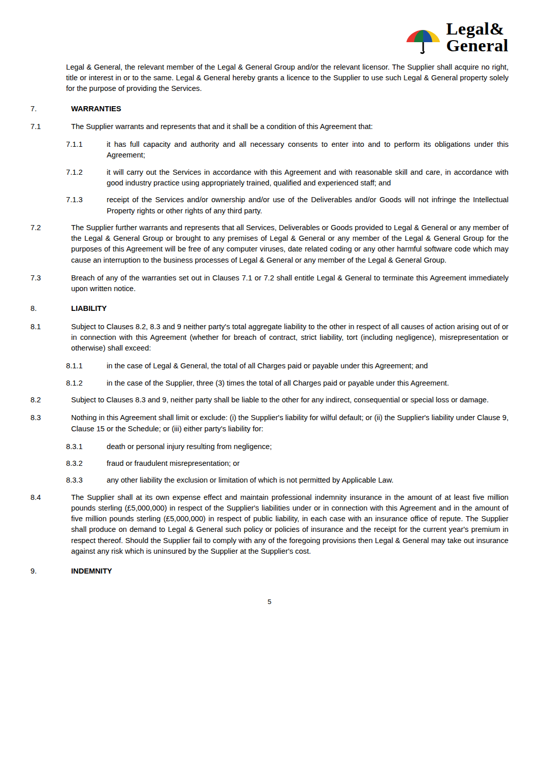Legal&
General
Legal & General, the relevant member of the Legal & General Group and/or the relevant licensor. The Supplier shall acquire no right, title or interest in or to the same. Legal & General hereby grants a licence to the Supplier to use such Legal & General property solely for the purpose of providing the Services.
7.
Warranties
7.1
The Supplier warrants and represents that and it shall be a condition of this Agreement that:
7.1.1
it has full capacity and authority and all necessary consents to enter into and to perform its obligations under this Agreement;
7.1.2
it will carry out the Services in accordance with this Agreement and with reasonable skill and care, in accordance with good industry practice using appropriately trained, qualified and experienced staff; and
7.1.3
receipt of the Services and/or ownership and/or use of the Deliverables and/or Goods will not infringe the Intellectual Property rights or other rights of any third party.
7.2
The Supplier further warrants and represents that all Services, Deliverables or Goods provided to Legal & General or any member of the Legal & General Group or brought to any premises of Legal & General or any member of the Legal & General Group for the purposes of this Agreement will be free of any computer viruses, date related coding or any other harmful software code which may cause an interruption to the business processes of Legal & General or any member of the Legal & General Group.
7.3
Breach of any of the warranties set out in Clauses 7.1 or 7.2 shall entitle Legal & General to terminate this Agreement immediately upon written notice.
8.
Liability
8.1
Subject to Clauses 8.2, 8.3 and 9 neither party's total aggregate liability to the other in respect of all causes of action arising out of or in connection with this Agreement (whether for breach of contract, strict liability, tort (including negligence), misrepresentation or otherwise) shall exceed:
8.1.1
in the case of Legal & General, the total of all Charges paid or payable under this Agreement; and
8.1.2
in the case of the Supplier, three (3) times the total of all Charges paid or payable under this Agreement.
8.2
Subject to Clauses 8.3 and 9, neither party shall be liable to the other for any indirect, consequential or special loss or damage.
8.3
Nothing in this Agreement shall limit or exclude: (i) the Supplier's liability for wilful default; or (ii) the Supplier's liability under Clause 9, Clause 15 or the Schedule; or (iii) either party's liability for:
8.3.1
death or personal injury resulting from negligence;
8.3.2
fraud or fraudulent misrepresentation; or
8.3.3
any other liability the exclusion or limitation of which is not permitted by Applicable Law.
8.4
The Supplier shall at its own expense effect and maintain professional indemnity insurance in the amount of at least five million pounds sterling (£5,000,000) in respect of the Supplier's liabilities under or in connection with this Agreement and in the amount of five million pounds sterling (£5,000,000) in respect of public liability, in each case with an insurance office of repute. The Supplier shall produce on demand to Legal & General such policy or policies of insurance and the receipt for the current year's premium in respect thereof. Should the Supplier fail to comply with any of the foregoing provisions then Legal & General may take out insurance against any risk which is uninsured by the Supplier at the Supplier's cost.
9.
Indemnity
5